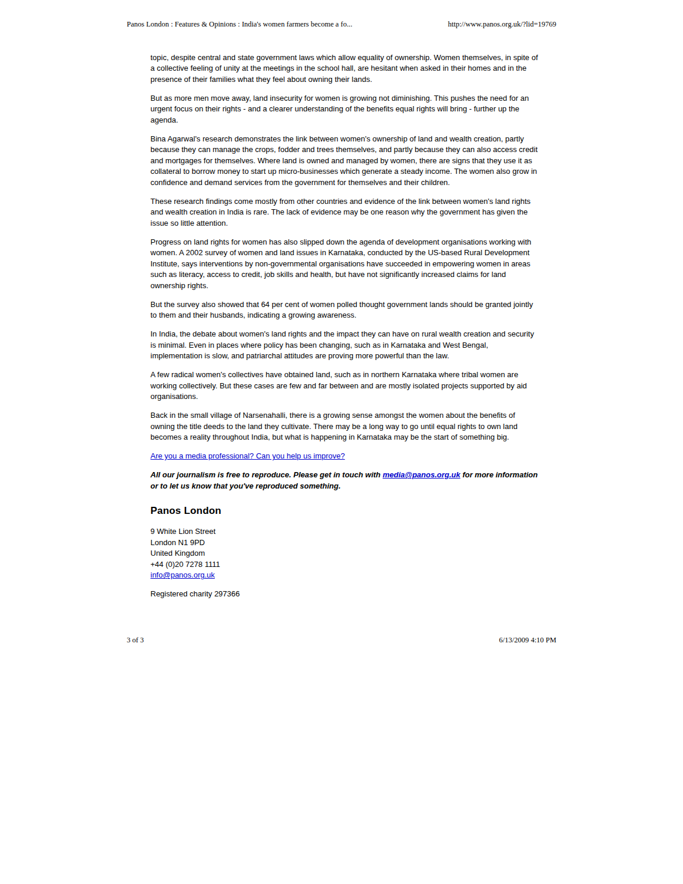Panos London : Features & Opinions : India's women farmers become a fo...
http://www.panos.org.uk/?lid=19769
topic, despite central and state government laws which allow equality of ownership. Women themselves, in spite of a collective feeling of unity at the meetings in the school hall, are hesitant when asked in their homes and in the presence of their families what they feel about owning their lands.
But as more men move away, land insecurity for women is growing not diminishing. This pushes the need for an urgent focus on their rights - and a clearer understanding of the benefits equal rights will bring - further up the agenda.
Bina Agarwal's research demonstrates the link between women's ownership of land and wealth creation, partly because they can manage the crops, fodder and trees themselves, and partly because they can also access credit and mortgages for themselves. Where land is owned and managed by women, there are signs that they use it as collateral to borrow money to start up micro-businesses which generate a steady income. The women also grow in confidence and demand services from the government for themselves and their children.
These research findings come mostly from other countries and evidence of the link between women's land rights and wealth creation in India is rare. The lack of evidence may be one reason why the government has given the issue so little attention.
Progress on land rights for women has also slipped down the agenda of development organisations working with women. A 2002 survey of women and land issues in Karnataka, conducted by the US-based Rural Development Institute, says interventions by non-governmental organisations have succeeded in empowering women in areas such as literacy, access to credit, job skills and health, but have not significantly increased claims for land ownership rights.
But the survey also showed that 64 per cent of women polled thought government lands should be granted jointly to them and their husbands, indicating a growing awareness.
In India, the debate about women's land rights and the impact they can have on rural wealth creation and security is minimal. Even in places where policy has been changing, such as in Karnataka and West Bengal, implementation is slow, and patriarchal attitudes are proving more powerful than the law.
A few radical women's collectives have obtained land, such as in northern Karnataka where tribal women are working collectively. But these cases are few and far between and are mostly isolated projects supported by aid organisations.
Back in the small village of Narsenahalli, there is a growing sense amongst the women about the benefits of owning the title deeds to the land they cultivate. There may be a long way to go until equal rights to own land becomes a reality throughout India, but what is happening in Karnataka may be the start of something big.
Are you a media professional? Can you help us improve?
All our journalism is free to reproduce. Please get in touch with media@panos.org.uk for more information or to let us know that you've reproduced something.
Panos London
9 White Lion Street
London N1 9PD
United Kingdom
+44 (0)20 7278 1111
info@panos.org.uk
Registered charity 297366
3 of 3
6/13/2009 4:10 PM